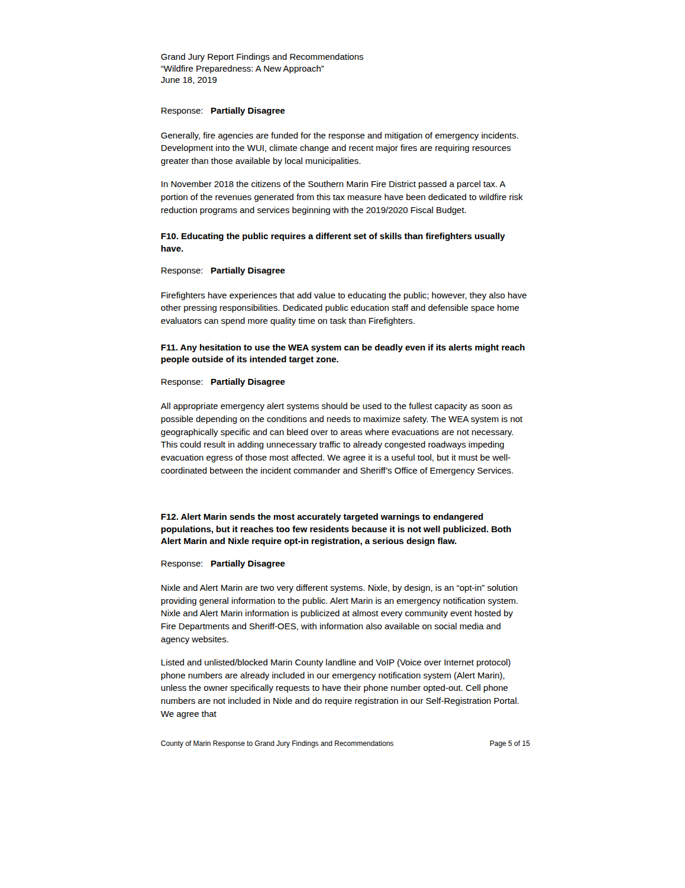Grand Jury Report Findings and Recommendations
“Wildfire Preparedness: A New Approach”
June 18, 2019
Response: Partially Disagree
Generally, fire agencies are funded for the response and mitigation of emergency incidents. Development into the WUI, climate change and recent major fires are requiring resources greater than those available by local municipalities.
In November 2018 the citizens of the Southern Marin Fire District passed a parcel tax. A portion of the revenues generated from this tax measure have been dedicated to wildfire risk reduction programs and services beginning with the 2019/2020 Fiscal Budget.
F10. Educating the public requires a different set of skills than firefighters usually have.
Response: Partially Disagree
Firefighters have experiences that add value to educating the public; however, they also have other pressing responsibilities. Dedicated public education staff and defensible space home evaluators can spend more quality time on task than Firefighters.
F11. Any hesitation to use the WEA system can be deadly even if its alerts might reach people outside of its intended target zone.
Response: Partially Disagree
All appropriate emergency alert systems should be used to the fullest capacity as soon as possible depending on the conditions and needs to maximize safety. The WEA system is not geographically specific and can bleed over to areas where evacuations are not necessary. This could result in adding unnecessary traffic to already congested roadways impeding evacuation egress of those most affected. We agree it is a useful tool, but it must be well-coordinated between the incident commander and Sheriff’s Office of Emergency Services.
F12. Alert Marin sends the most accurately targeted warnings to endangered populations, but it reaches too few residents because it is not well publicized. Both Alert Marin and Nixle require opt-in registration, a serious design flaw.
Response: Partially Disagree
Nixle and Alert Marin are two very different systems. Nixle, by design, is an “opt-in” solution providing general information to the public. Alert Marin is an emergency notification system. Nixle and Alert Marin information is publicized at almost every community event hosted by Fire Departments and Sheriff-OES, with information also available on social media and agency websites.
Listed and unlisted/blocked Marin County landline and VoIP (Voice over Internet protocol) phone numbers are already included in our emergency notification system (Alert Marin), unless the owner specifically requests to have their phone number opted-out. Cell phone numbers are not included in Nixle and do require registration in our Self-Registration Portal. We agree that
County of Marin Response to Grand Jury Findings and Recommendations Page 5 of 15